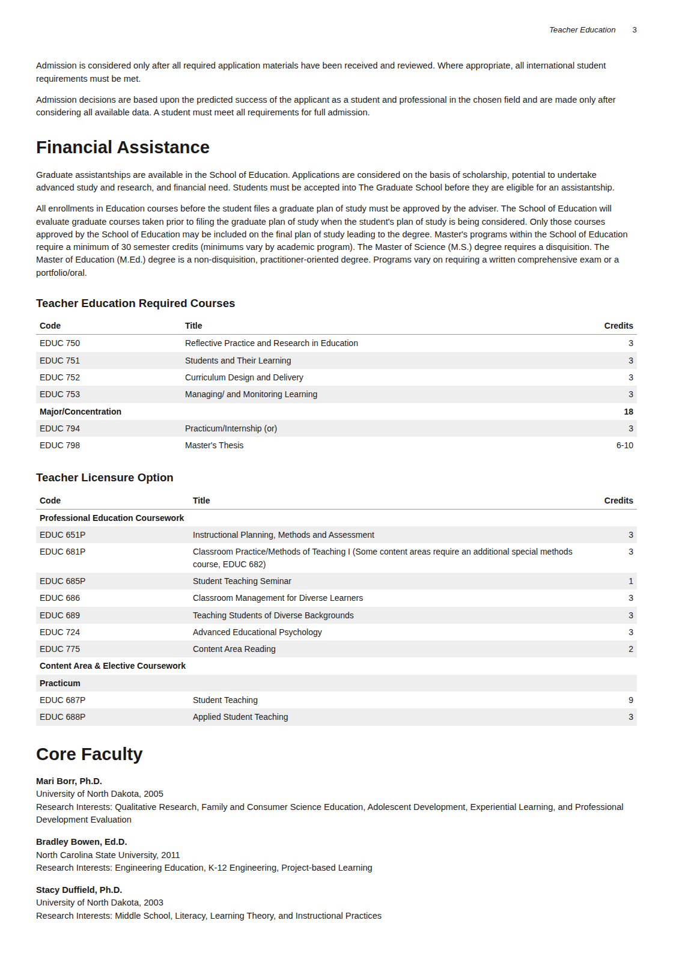Teacher Education 3
Admission is considered only after all required application materials have been received and reviewed. Where appropriate, all international student requirements must be met.
Admission decisions are based upon the predicted success of the applicant as a student and professional in the chosen field and are made only after considering all available data. A student must meet all requirements for full admission.
Financial Assistance
Graduate assistantships are available in the School of Education. Applications are considered on the basis of scholarship, potential to undertake advanced study and research, and financial need. Students must be accepted into The Graduate School before they are eligible for an assistantship.
All enrollments in Education courses before the student files a graduate plan of study must be approved by the adviser. The School of Education will evaluate graduate courses taken prior to filing the graduate plan of study when the student's plan of study is being considered. Only those courses approved by the School of Education may be included on the final plan of study leading to the degree. Master's programs within the School of Education require a minimum of 30 semester credits (minimums vary by academic program). The Master of Science (M.S.) degree requires a disquisition. The Master of Education (M.Ed.) degree is a non-disquisition, practitioner-oriented degree. Programs vary on requiring a written comprehensive exam or a portfolio/oral.
Teacher Education Required Courses
| Code | Title | Credits |
| --- | --- | --- |
| EDUC 750 | Reflective Practice and Research in Education | 3 |
| EDUC 751 | Students and Their Learning | 3 |
| EDUC 752 | Curriculum Design and Delivery | 3 |
| EDUC 753 | Managing/ and Monitoring Learning | 3 |
| Major/Concentration | | 18 |
| EDUC 794 | Practicum/Internship (or) | 3 |
| EDUC 798 | Master's Thesis | 6-10 |
Teacher Licensure Option
| Code | Title | Credits |
| --- | --- | --- |
| Professional Education Coursework | | |
| EDUC 651P | Instructional Planning, Methods and Assessment | 3 |
| EDUC 681P | Classroom Practice/Methods of Teaching I (Some content areas require an additional special methods course, EDUC 682) | 3 |
| EDUC 685P | Student Teaching Seminar | 1 |
| EDUC 686 | Classroom Management for Diverse Learners | 3 |
| EDUC 689 | Teaching Students of Diverse Backgrounds | 3 |
| EDUC 724 | Advanced Educational Psychology | 3 |
| EDUC 775 | Content Area Reading | 2 |
| Content Area & Elective Coursework | | |
| Practicum | | |
| EDUC 687P | Student Teaching | 9 |
| EDUC 688P | Applied Student Teaching | 3 |
Core Faculty
Mari Borr, Ph.D.
University of North Dakota, 2005
Research Interests: Qualitative Research, Family and Consumer Science Education, Adolescent Development, Experiential Learning, and Professional Development Evaluation
Bradley Bowen, Ed.D.
North Carolina State University, 2011
Research Interests: Engineering Education, K-12 Engineering, Project-based Learning
Stacy Duffield, Ph.D.
University of North Dakota, 2003
Research Interests: Middle School, Literacy, Learning Theory, and Instructional Practices